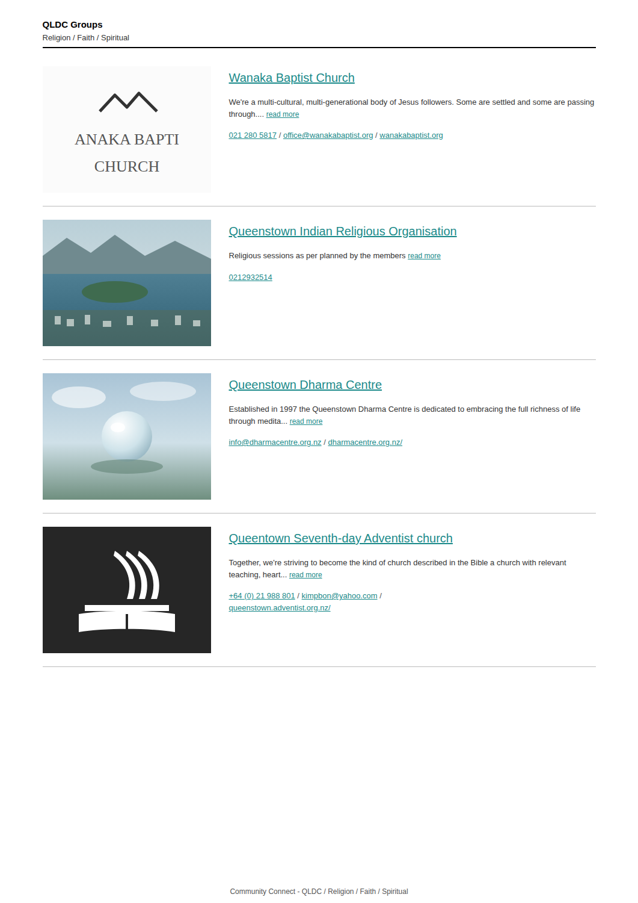QLDC Groups
Religion / Faith / Spiritual
Wanaka Baptist Church
We're a multi-cultural, multi-generational body of Jesus followers. Some are settled and some are passing through.... read more
021 280 5817 / office@wanakabaptist.org / wanakabaptist.org
Queenstown Indian Religious Organisation
Religious sessions as per planned by the members read more
0212932514
Queenstown Dharma Centre
Established in 1997 the Queenstown Dharma Centre is dedicated to embracing the full richness of life through medita... read more
info@dharmacentre.org.nz / dharmacentre.org.nz/
Queentown Seventh-day Adventist church
Together, we're striving to become the kind of church described in the Bible a church with relevant teaching, heart... read more
+64 (0) 21 988 801 / kimpbon@yahoo.com /
queenstown.adventist.org.nz/
Community Connect - QLDC / Religion / Faith / Spiritual